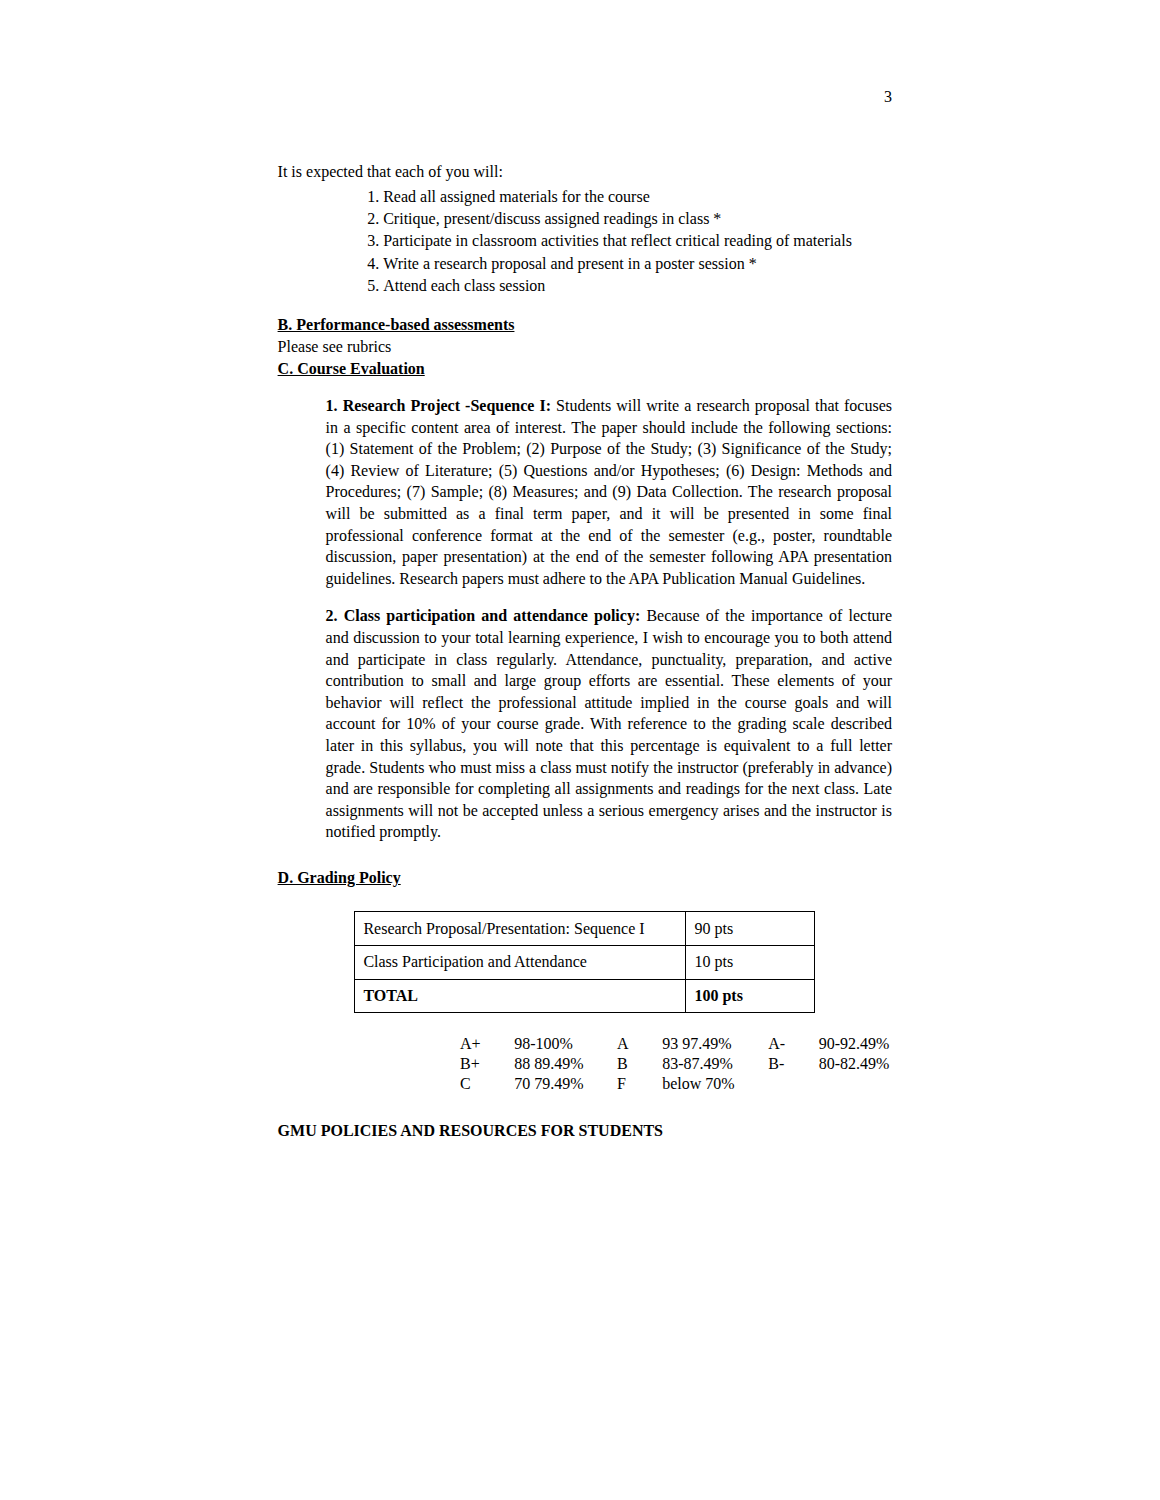3
It is expected that each of you will:
Read all assigned materials for the course
Critique, present/discuss assigned readings in class *
Participate in classroom activities that reflect critical reading of materials
Write a research proposal and present in a poster session *
Attend each class session
B. Performance-based assessments
Please see rubrics
C. Course Evaluation
1. Research Project -Sequence I: Students will write a research proposal that focuses in a specific content area of interest. The paper should include the following sections: (1) Statement of the Problem; (2) Purpose of the Study; (3) Significance of the Study; (4) Review of Literature; (5) Questions and/or Hypotheses; (6) Design: Methods and Procedures; (7) Sample; (8) Measures; and (9) Data Collection. The research proposal will be submitted as a final term paper, and it will be presented in some final professional conference format at the end of the semester (e.g., poster, roundtable discussion, paper presentation) at the end of the semester following APA presentation guidelines. Research papers must adhere to the APA Publication Manual Guidelines.
2. Class participation and attendance policy: Because of the importance of lecture and discussion to your total learning experience, I wish to encourage you to both attend and participate in class regularly. Attendance, punctuality, preparation, and active contribution to small and large group efforts are essential. These elements of your behavior will reflect the professional attitude implied in the course goals and will account for 10% of your course grade. With reference to the grading scale described later in this syllabus, you will note that this percentage is equivalent to a full letter grade. Students who must miss a class must notify the instructor (preferably in advance) and are responsible for completing all assignments and readings for the next class. Late assignments will not be accepted unless a serious emergency arises and the instructor is notified promptly.
D. Grading Policy
| Research Proposal/Presentation: Sequence I | 90 pts |
| Class Participation and Attendance | 10 pts |
| TOTAL | 100 pts |
| A+ | 98-100% | A | 93 97.49% | A- | 90-92.49% |
| B+ | 88 89.49% | B | 83-87.49% | B- | 80-82.49% |
| C | 70 79.49% | F | below 70% | | |
GMU POLICIES AND RESOURCES FOR STUDENTS